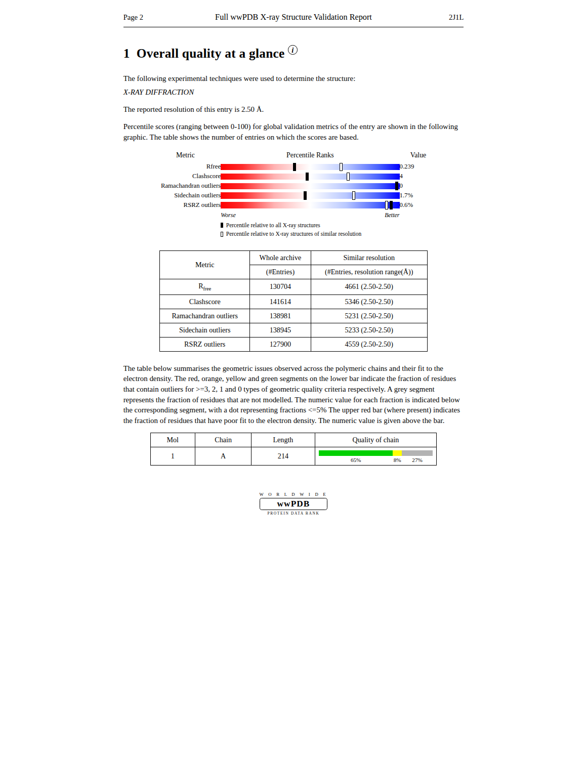Page 2
Full wwPDB X-ray Structure Validation Report
2J1L
1 Overall quality at a glance i
The following experimental techniques were used to determine the structure:
X-RAY DIFFRACTION
The reported resolution of this entry is 2.50 Å.
Percentile scores (ranging between 0-100) for global validation metrics of the entry are shown in the following graphic. The table shows the number of entries on which the scores are based.
| Metric | Percentile Ranks | Value |
| Rfree | | 0.239 |
| Clashscore | | 4 |
| Ramachandran outliers | | 0 |
| Sidechain outliers | | 1.7% |
| RSRZ outliers | | 0.6% |
| | Worse Better Percentile relative to all X-ray structures Percentile relative to X-ray structures of similar resolution | |
| Metric | Whole archive | Similar resolution |
| --- | --- | --- |
| (#Entries) | (#Entries, resolution range(Å)) |
| R free | 130704 | 4661 (2.50-2.50) |
| Clashscore | 141614 | 5346 (2.50-2.50) |
| Ramachandran outliers | 138981 | 5231 (2.50-2.50) |
| Sidechain outliers | 138945 | 5233 (2.50-2.50) |
| RSRZ outliers | 127900 | 4559 (2.50-2.50) |
The table below summarises the geometric issues observed across the polymeric chains and their fit to the electron density. The red, orange, yellow and green segments on the lower bar indicate the fraction of residues that contain outliers for >=3, 2, 1 and 0 types of geometric quality criteria respectively. A grey segment represents the fraction of residues that are not modelled. The numeric value for each fraction is indicated below the corresponding segment, with a dot representing fractions <=5% The upper red bar (where present) indicates the fraction of residues that have poor fit to the electron density. The numeric value is given above the bar.
| Mol | Chain | Length | Quality of chain |
| --- | --- | --- | --- |
| 1 | A | 214 | 65% 8% 27% |
W O R L D W I D E
ww PDB
PROTEIN DATA BANK